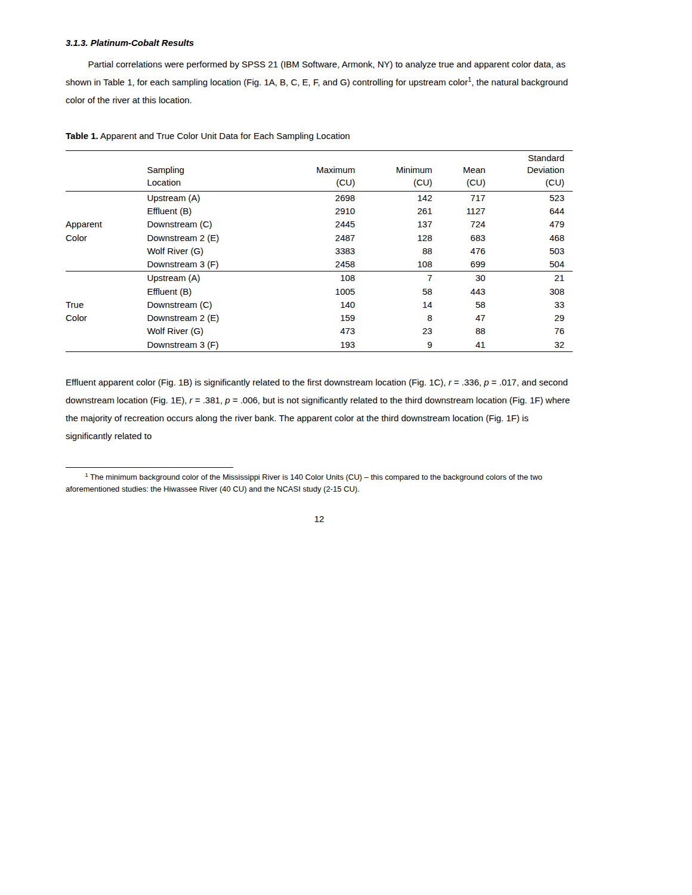3.1.3. Platinum-Cobalt Results
Partial correlations were performed by SPSS 21 (IBM Software, Armonk, NY) to analyze true and apparent color data, as shown in Table 1, for each sampling location (Fig. 1A, B, C, E, F, and G) controlling for upstream color1, the natural background color of the river at this location.
Table 1. Apparent and True Color Unit Data for Each Sampling Location
| | Sampling Location | Maximum (CU) | Minimum (CU) | Mean (CU) | Standard Deviation (CU) |
| --- | --- | --- | --- | --- | --- |
| | Upstream (A) | 2698 | 142 | 717 | 523 |
| | Effluent (B) | 2910 | 261 | 1127 | 644 |
| Apparent | Downstream (C) | 2445 | 137 | 724 | 479 |
| Color | Downstream 2 (E) | 2487 | 128 | 683 | 468 |
| | Wolf River (G) | 3383 | 88 | 476 | 503 |
| | Downstream 3 (F) | 2458 | 108 | 699 | 504 |
| | Upstream (A) | 108 | 7 | 30 | 21 |
| | Effluent (B) | 1005 | 58 | 443 | 308 |
| True | Downstream (C) | 140 | 14 | 58 | 33 |
| Color | Downstream 2 (E) | 159 | 8 | 47 | 29 |
| | Wolf River (G) | 473 | 23 | 88 | 76 |
| | Downstream 3 (F) | 193 | 9 | 41 | 32 |
Effluent apparent color (Fig. 1B) is significantly related to the first downstream location (Fig. 1C), r = .336, p = .017, and second downstream location (Fig. 1E), r = .381, p = .006, but is not significantly related to the third downstream location (Fig. 1F) where the majority of recreation occurs along the river bank. The apparent color at the third downstream location (Fig. 1F) is significantly related to
1 The minimum background color of the Mississippi River is 140 Color Units (CU) – this compared to the background colors of the two aforementioned studies: the Hiwassee River (40 CU) and the NCASI study (2-15 CU).
12